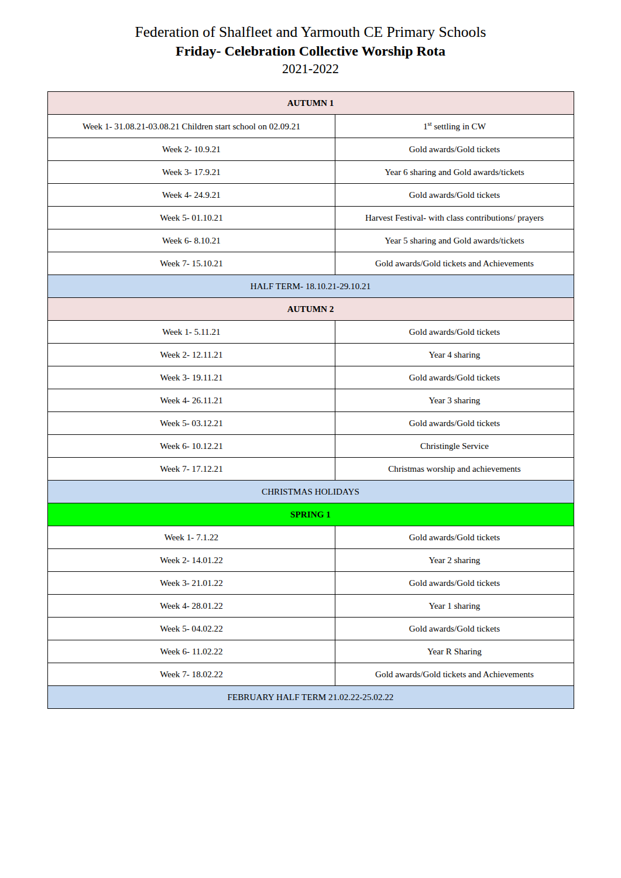Federation of Shalfleet and Yarmouth CE Primary Schools
Friday- Celebration Collective Worship Rota
2021-2022
Friday Celebration Collective Worship Rota 2021-2022
| AUTUMN 1 |
| Week 1- 31.08.21-03.08.21 Children start school on 02.09.21 | 1 st settling in CW |
| Week 2- 10.9.21 | Gold awards/Gold tickets |
| Week 3- 17.9.21 | Year 6 sharing and Gold awards/tickets |
| Week 4- 24.9.21 | Gold awards/Gold tickets |
| Week 5- 01.10.21 | Harvest Festival- with class contributions/ prayers |
| Week 6- 8.10.21 | Year 5 sharing and Gold awards/tickets |
| Week 7- 15.10.21 | Gold awards/Gold tickets and Achievements |
| HALF TERM- 18.10.21-29.10.21 |
| AUTUMN 2 |
| Week 1- 5.11.21 | Gold awards/Gold tickets |
| Week 2- 12.11.21 | Year 4 sharing |
| Week 3- 19.11.21 | Gold awards/Gold tickets |
| Week 4- 26.11.21 | Year 3 sharing |
| Week 5- 03.12.21 | Gold awards/Gold tickets |
| Week 6- 10.12.21 | Christingle Service |
| Week 7- 17.12.21 | Christmas worship and achievements |
| CHRISTMAS HOLIDAYS |
| SPRING 1 |
| Week 1- 7.1.22 | Gold awards/Gold tickets |
| Week 2- 14.01.22 | Year 2 sharing |
| Week 3- 21.01.22 | Gold awards/Gold tickets |
| Week 4- 28.01.22 | Year 1 sharing |
| Week 5- 04.02.22 | Gold awards/Gold tickets |
| Week 6- 11.02.22 | Year R Sharing |
| Week 7- 18.02.22 | Gold awards/Gold tickets and Achievements |
| FEBRUARY HALF TERM 21.02.22-25.02.22 |